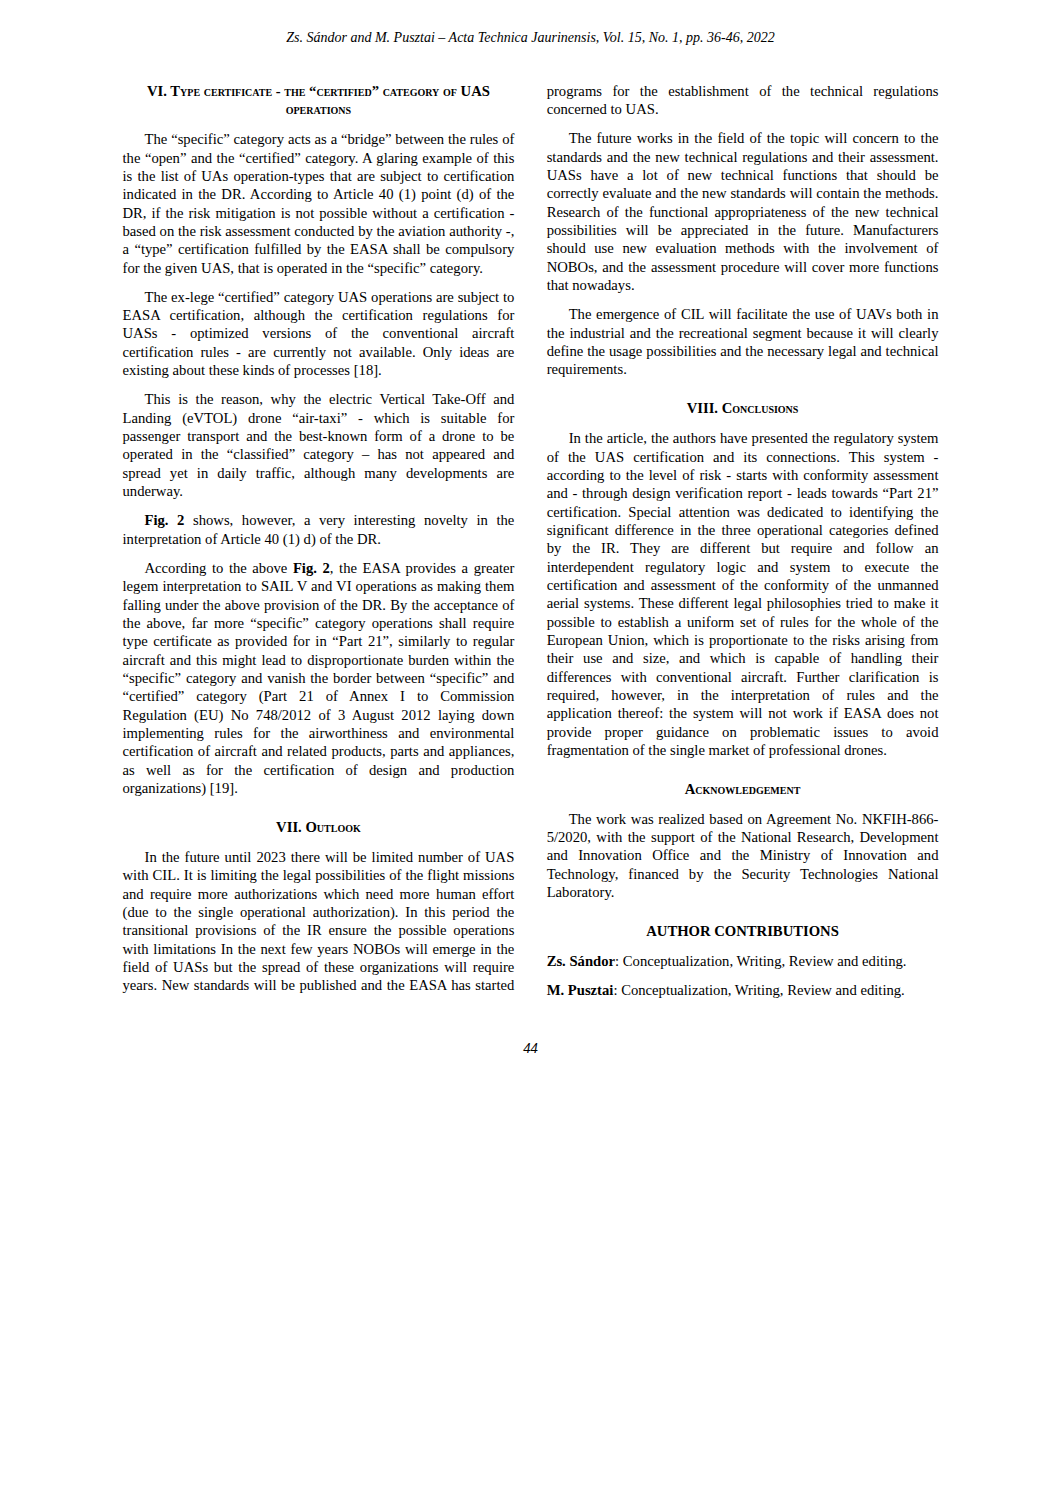Zs. Sándor and M. Pusztai – Acta Technica Jaurinensis, Vol. 15, No. 1, pp. 36-46, 2022
VI. Type certificate - the “certified” category of UAS operations
The “specific” category acts as a “bridge” between the rules of the “open” and the “certified” category. A glaring example of this is the list of UAs operation-types that are subject to certification indicated in the DR. According to Article 40 (1) point (d) of the DR, if the risk mitigation is not possible without a certification - based on the risk assessment conducted by the aviation authority -, a “type” certification fulfilled by the EASA shall be compulsory for the given UAS, that is operated in the “specific” category.
The ex-lege “certified” category UAS operations are subject to EASA certification, although the certification regulations for UASs - optimized versions of the conventional aircraft certification rules - are currently not available. Only ideas are existing about these kinds of processes [18].
This is the reason, why the electric Vertical Take-Off and Landing (eVTOL) drone “air-taxi” - which is suitable for passenger transport and the best-known form of a drone to be operated in the “classified” category – has not appeared and spread yet in daily traffic, although many developments are underway.
Fig. 2 shows, however, a very interesting novelty in the interpretation of Article 40 (1) d) of the DR.
According to the above Fig. 2, the EASA provides a greater legem interpretation to SAIL V and VI operations as making them falling under the above provision of the DR. By the acceptance of the above, far more “specific” category operations shall require type certificate as provided for in “Part 21”, similarly to regular aircraft and this might lead to disproportionate burden within the “specific” category and vanish the border between “specific” and “certified” category (Part 21 of Annex I to Commission Regulation (EU) No 748/2012 of 3 August 2012 laying down implementing rules for the airworthiness and environmental certification of aircraft and related products, parts and appliances, as well as for the certification of design and production organizations) [19].
VII. Outlook
In the future until 2023 there will be limited number of UAS with CIL. It is limiting the legal possibilities of the flight missions and require more authorizations which need more human effort (due to the single operational authorization). In this period the transitional provisions of the IR ensure the possible operations with limitations In the next few years NOBOs will emerge in the field of UASs but the spread of these organizations will require years. New standards will be published and the EASA has started programs for the establishment of the technical regulations concerned to UAS.
The future works in the field of the topic will concern to the standards and the new technical regulations and their assessment. UASs have a lot of new technical functions that should be correctly evaluate and the new standards will contain the methods. Research of the functional appropriateness of the new technical possibilities will be appreciated in the future. Manufacturers should use new evaluation methods with the involvement of NOBOs, and the assessment procedure will cover more functions that nowadays.
The emergence of CIL will facilitate the use of UAVs both in the industrial and the recreational segment because it will clearly define the usage possibilities and the necessary legal and technical requirements.
VIII. Conclusions
In the article, the authors have presented the regulatory system of the UAS certification and its connections. This system - according to the level of risk - starts with conformity assessment and - through design verification report - leads towards “Part 21” certification. Special attention was dedicated to identifying the significant difference in the three operational categories defined by the IR. They are different but require and follow an interdependent regulatory logic and system to execute the certification and assessment of the conformity of the unmanned aerial systems. These different legal philosophies tried to make it possible to establish a uniform set of rules for the whole of the European Union, which is proportionate to the risks arising from their use and size, and which is capable of handling their differences with conventional aircraft. Further clarification is required, however, in the interpretation of rules and the application thereof: the system will not work if EASA does not provide proper guidance on problematic issues to avoid fragmentation of the single market of professional drones.
Acknowledgement
The work was realized based on Agreement No. NKFIH-866-5/2020, with the support of the National Research, Development and Innovation Office and the Ministry of Innovation and Technology, financed by the Security Technologies National Laboratory.
AUTHOR CONTRIBUTIONS
Zs. Sándor: Conceptualization, Writing, Review and editing.
M. Pusztai: Conceptualization, Writing, Review and editing.
44